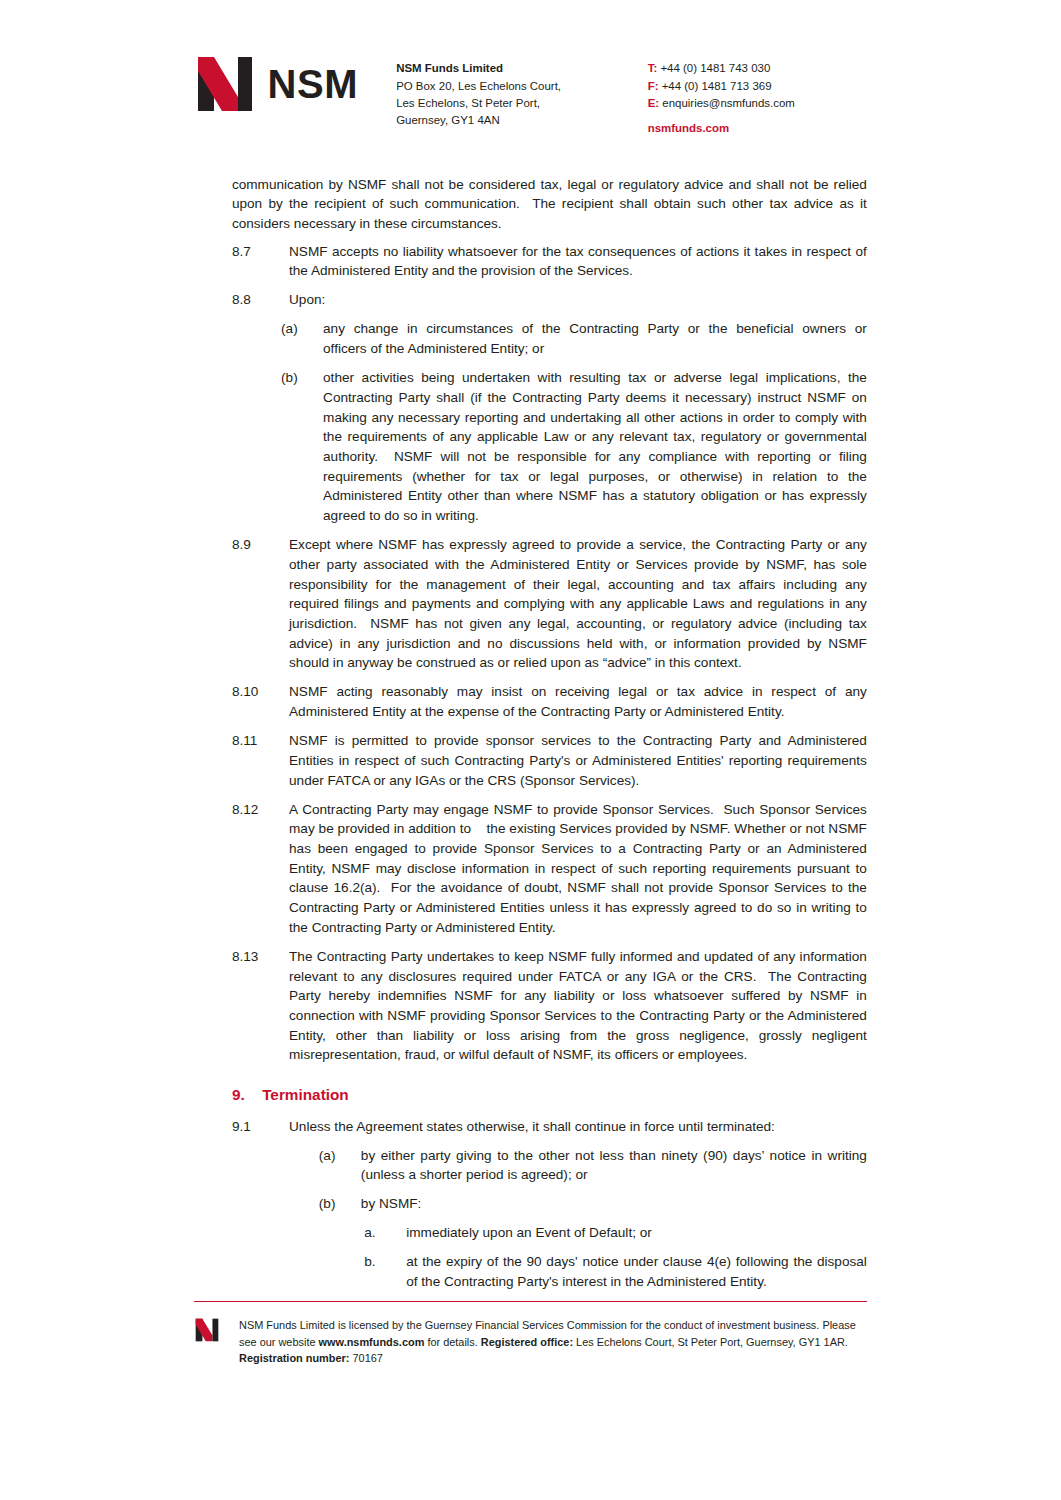NSM
NSM Funds Limited
PO Box 20, Les Echelons Court,
Les Echelons, St Peter Port,
Guernsey, GY1 4AN
T: +44 (0) 1481 743 030
F: +44 (0) 1481 713 369
E: enquiries@nsmfunds.com
nsmfunds.com
communication by NSMF shall not be considered tax, legal or regulatory advice and shall not be relied upon by the recipient of such communication. The recipient shall obtain such other tax advice as it considers necessary in these circumstances.
8.7
NSMF accepts no liability whatsoever for the tax consequences of actions it takes in respect of the Administered Entity and the provision of the Services.
8.8
Upon:
(a)
any change in circumstances of the Contracting Party or the beneficial owners or
officers of the Administered Entity; or
(b)
other activities being undertaken with resulting tax or adverse legal implications, the Contracting Party shall (if the Contracting Party deems it necessary) instruct NSMF on making any necessary reporting and undertaking all other actions in order to comply with the requirements of any applicable Law or any relevant tax, regulatory or governmental authority. NSMF will not be responsible for any compliance with reporting or filing requirements (whether for tax or legal purposes, or otherwise) in relation to the Administered Entity other than where NSMF has a statutory obligation or has expressly agreed to do so in writing.
8.9
Except where NSMF has expressly agreed to provide a service, the Contracting Party or any other party associated with the Administered Entity or Services provide by NSMF, has sole responsibility for the management of their legal, accounting and tax affairs including any required filings and payments and complying with any applicable Laws and regulations in any jurisdiction. NSMF has not given any legal, accounting, or regulatory advice (including tax advice) in any jurisdiction and no discussions held with, or information provided by NSMF should in anyway be construed as or relied upon as “advice” in this context.
8.10
NSMF acting reasonably may insist on receiving legal or tax advice in respect of any Administered Entity at the expense of the Contracting Party or Administered Entity.
8.11
NSMF is permitted to provide sponsor services to the Contracting Party and Administered Entities in respect of such Contracting Party's or Administered Entities' reporting requirements under FATCA or any IGAs or the CRS (Sponsor Services).
8.12
A Contracting Party may engage NSMF to provide Sponsor Services. Such Sponsor Services may be provided in addition to the existing Services provided by NSMF. Whether or not NSMF has been engaged to provide Sponsor Services to a Contracting Party or an Administered Entity, NSMF may disclose information in respect of such reporting requirements pursuant to clause 16.2(a). For the avoidance of doubt, NSMF shall not provide Sponsor Services to the Contracting Party or Administered Entities unless it has expressly agreed to do so in writing to the Contracting Party or Administered Entity.
8.13
The Contracting Party undertakes to keep NSMF fully informed and updated of any information relevant to any disclosures required under FATCA or any IGA or the CRS. The Contracting Party hereby indemnifies NSMF for any liability or loss whatsoever suffered by NSMF in connection with NSMF providing Sponsor Services to the Contracting Party or the Administered Entity, other than liability or loss arising from the gross negligence, grossly negligent misrepresentation, fraud, or wilful default of NSMF, its officers or employees.
9. Termination
9.1
Unless the Agreement states otherwise, it shall continue in force until terminated:
(a)
by either party giving to the other not less than ninety (90) days’ notice in writing (unless a shorter period is agreed); or
(b)
by NSMF:
a.
immediately upon an Event of Default; or
b.
at the expiry of the 90 days' notice under clause 4(e) following the disposal of the Contracting Party's interest in the Administered Entity.
NSM Funds Limited is licensed by the Guernsey Financial Services Commission for the conduct of investment business. Please see our website www.nsmfunds.com for details. Registered office: Les Echelons Court, St Peter Port, Guernsey, GY1 1AR. Registration number: 70167